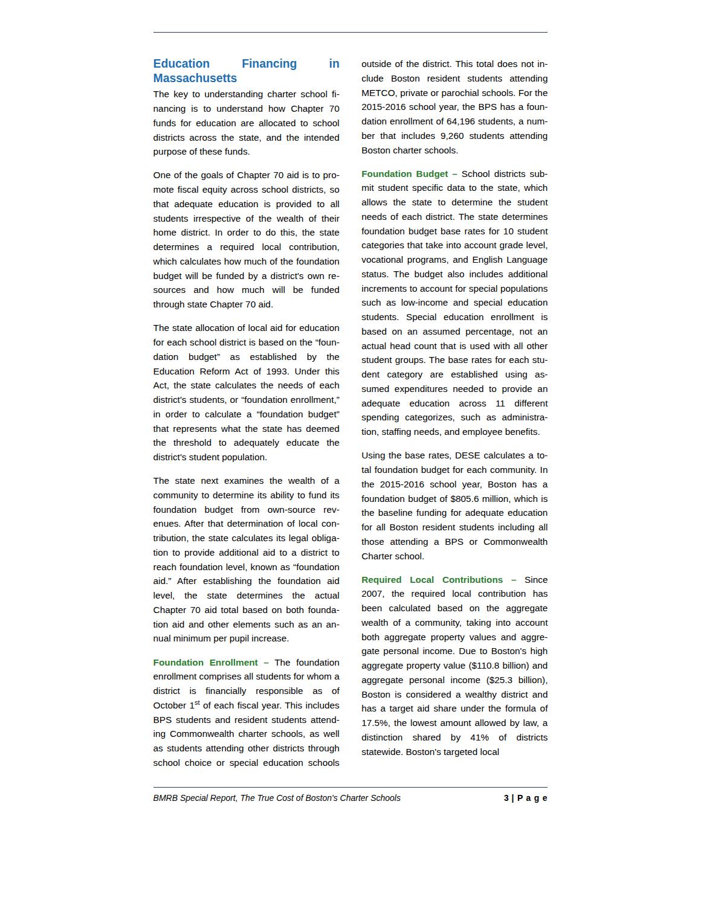Education Financing in Massachusetts
The key to understanding charter school financing is to understand how Chapter 70 funds for education are allocated to school districts across the state, and the intended purpose of these funds.
One of the goals of Chapter 70 aid is to promote fiscal equity across school districts, so that adequate education is provided to all students irrespective of the wealth of their home district. In order to do this, the state determines a required local contribution, which calculates how much of the foundation budget will be funded by a district's own resources and how much will be funded through state Chapter 70 aid.
The state allocation of local aid for education for each school district is based on the “foundation budget” as established by the Education Reform Act of 1993. Under this Act, the state calculates the needs of each district's students, or “foundation enrollment,” in order to calculate a “foundation budget” that represents what the state has deemed the threshold to adequately educate the district's student population.
The state next examines the wealth of a community to determine its ability to fund its foundation budget from own-source revenues. After that determination of local contribution, the state calculates its legal obligation to provide additional aid to a district to reach foundation level, known as “foundation aid.” After establishing the foundation aid level, the state determines the actual Chapter 70 aid total based on both foundation aid and other elements such as an annual minimum per pupil increase.
Foundation Enrollment – The foundation enrollment comprises all students for whom a district is financially responsible as of October 1st of each fiscal year. This includes BPS students and resident students attending Commonwealth charter schools, as well as students attending other districts through school choice or special education schools outside of the district. This total does not include Boston resident students attending METCO, private or parochial schools. For the 2015-2016 school year, the BPS has a foundation enrollment of 64,196 students, a number that includes 9,260 students attending Boston charter schools.
Foundation Budget – School districts submit student specific data to the state, which allows the state to determine the student needs of each district. The state determines foundation budget base rates for 10 student categories that take into account grade level, vocational programs, and English Language status. The budget also includes additional increments to account for special populations such as low-income and special education students. Special education enrollment is based on an assumed percentage, not an actual head count that is used with all other student groups. The base rates for each student category are established using assumed expenditures needed to provide an adequate education across 11 different spending categorizes, such as administration, staffing needs, and employee benefits.
Using the base rates, DESE calculates a total foundation budget for each community. In the 2015-2016 school year, Boston has a foundation budget of $805.6 million, which is the baseline funding for adequate education for all Boston resident students including all those attending a BPS or Commonwealth Charter school.
Required Local Contributions – Since 2007, the required local contribution has been calculated based on the aggregate wealth of a community, taking into account both aggregate property values and aggregate personal income. Due to Boston's high aggregate property value ($110.8 billion) and aggregate personal income ($25.3 billion), Boston is considered a wealthy district and has a target aid share under the formula of 17.5%, the lowest amount allowed by law, a distinction shared by 41% of districts statewide. Boston's targeted local
BMRB Special Report, The True Cost of Boston's Charter Schools 3 | P a g e